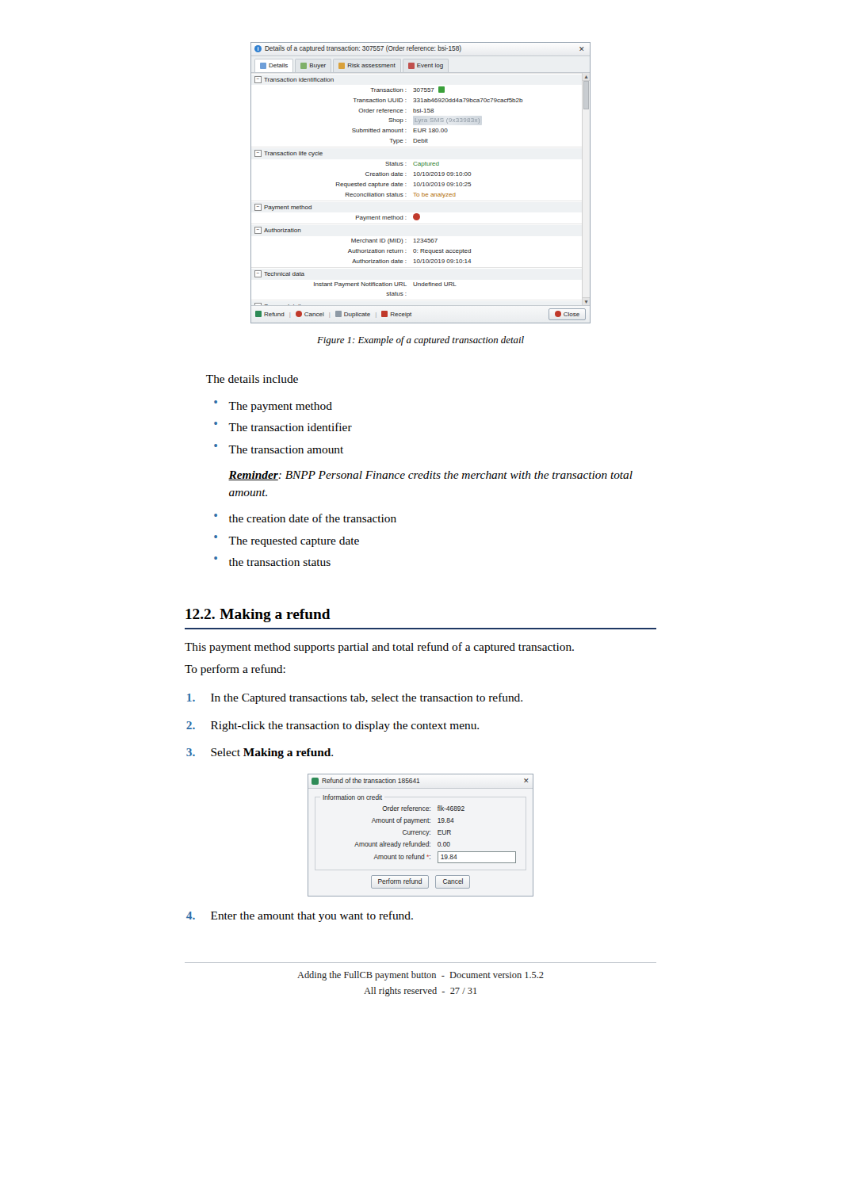i Details of a captured transaction: 307557 (Order reference: bsi-158) ✕
Details Buyer Risk assessment Event log
▲
▼
−Transaction identification
| Transaction : | 307557 |
| Transaction UUID : | 331ab46920dd4a79bca70c79cacf5b2b |
| Order reference : | bsi-158 |
| Shop : | Lyra SMS (9x33983x) |
| Submitted amount : | EUR 180.00 |
| Type : | Debit |
−Transaction life cycle
| Status : | Captured |
| Creation date : | 10/10/2019 09:10:00 |
| Requested capture date : | 10/10/2019 09:10:25 |
| Reconciliation status : | To be analyzed |
−Payment method
| Payment method : | |
−Authorization
| Merchant ID (MID) : | 1234567 |
| Authorization return : | 0: Request accepted |
| Authorization date : | 10/10/2019 09:10:14 |
−Technical data
| Instant Payment Notification URL status : | Undefined URL |
−Source details
| Source : | E-commerce |
| Source device : | Chrome 77.0.3865.90 - Windows 10 v10.0 |
Refund | Cancel | Duplicate | Receipt Close
Figure 1: Example of a captured transaction detail
The details include
The payment method
The transaction identifier
The transaction amount
Reminder: BNPP Personal Finance credits the merchant with the transaction total amount.
the creation date of the transaction
The requested capture date
the transaction status
12.2. Making a refund
This payment method supports partial and total refund of a captured transaction.
To perform a refund:
In the Captured transactions tab, select the transaction to refund.
Right-click the transaction to display the context menu.
Select Making a refund.
Refund of the transaction 185641 ✕
Information on credit
| Order reference: | flk-46892 |
| Amount of payment: | 19.84 |
| Currency: | EUR |
| Amount already refunded: | 0.00 |
| Amount to refund * : | 19.84 |
Perform refund Cancel
Enter the amount that you want to refund.
Adding the FullCB payment button - Document version 1.5.2
All rights reserved - 27 / 31